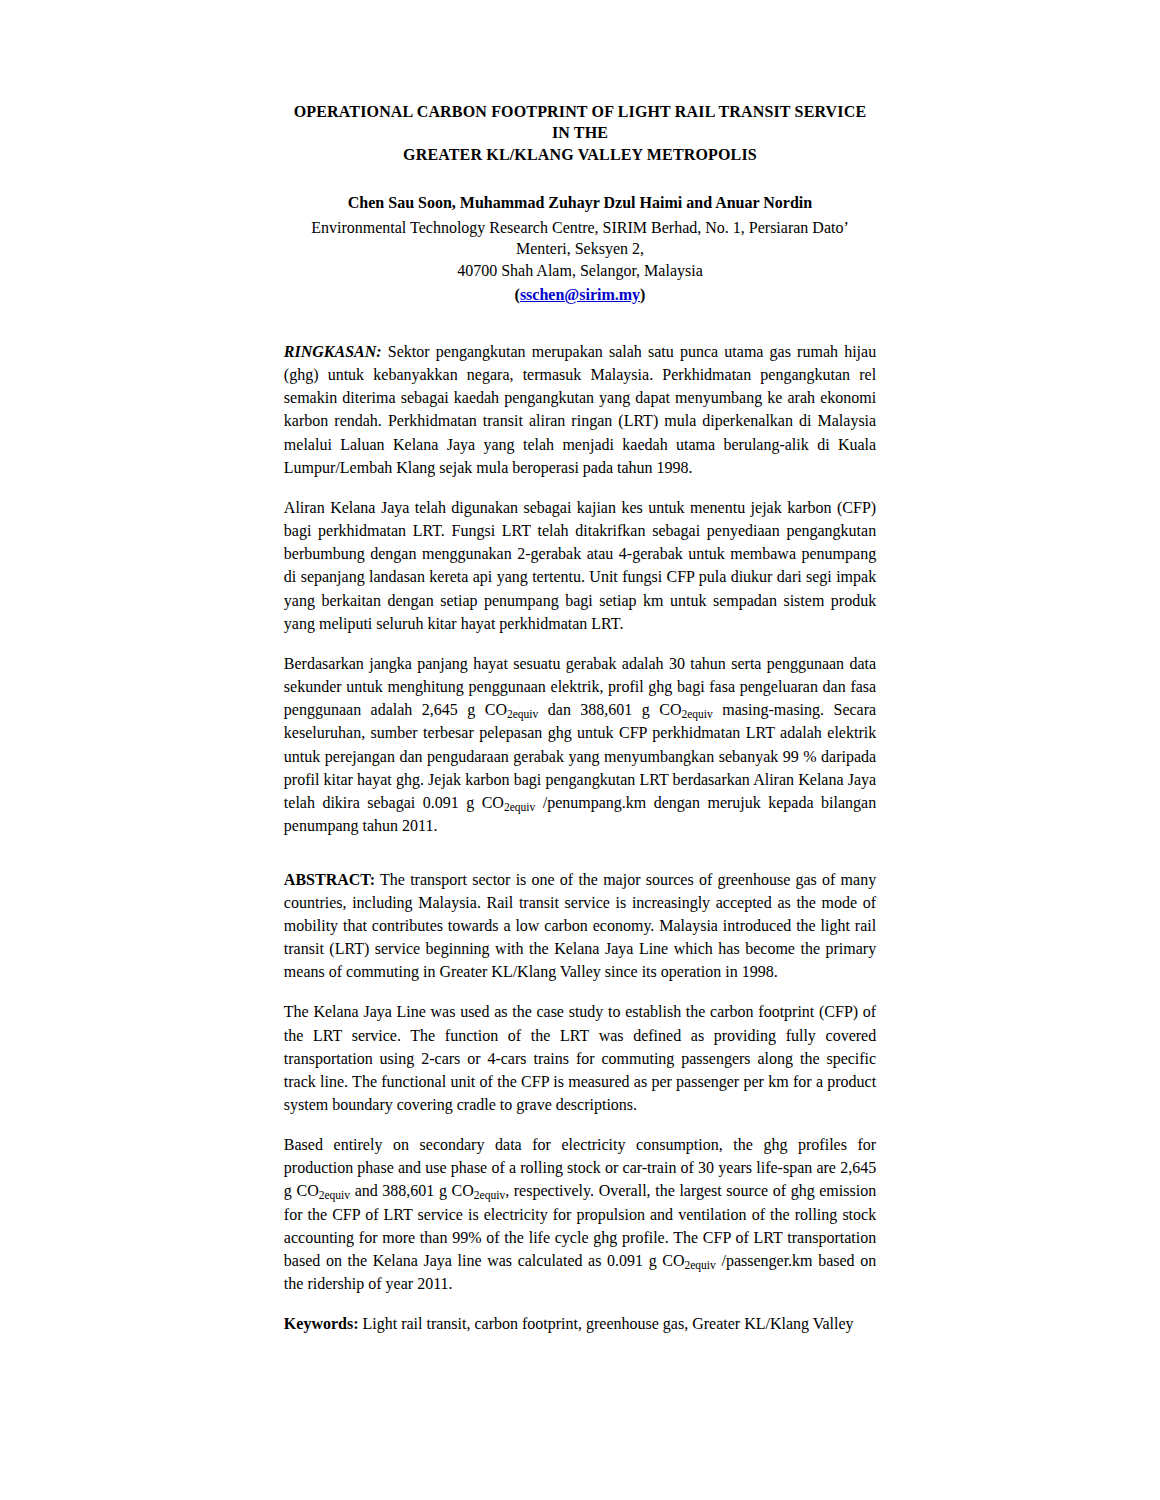Operational Carbon Footprint of Light Rail Transit Service in the
Greater KL/Klang Valley Metropolis
Chen Sau Soon, Muhammad Zuhayr Dzul Haimi and Anuar Nordin
Environmental Technology Research Centre, SIRIM Berhad, No. 1, Persiaran Dato’ Menteri, Seksyen 2,
40700 Shah Alam, Selangor, Malaysia
(sschen@sirim.my)
RINGKASAN: Sektor pengangkutan merupakan salah satu punca utama gas rumah hijau (ghg) untuk kebanyakkan negara, termasuk Malaysia. Perkhidmatan pengangkutan rel semakin diterima sebagai kaedah pengangkutan yang dapat menyumbang ke arah ekonomi karbon rendah. Perkhidmatan transit aliran ringan (LRT) mula diperkenalkan di Malaysia melalui Laluan Kelana Jaya yang telah menjadi kaedah utama berulang-alik di Kuala Lumpur/Lembah Klang sejak mula beroperasi pada tahun 1998.
Aliran Kelana Jaya telah digunakan sebagai kajian kes untuk menentu jejak karbon (CFP) bagi perkhidmatan LRT. Fungsi LRT telah ditakrifkan sebagai penyediaan pengangkutan berbumbung dengan menggunakan 2-gerabak atau 4-gerabak untuk membawa penumpang di sepanjang landasan kereta api yang tertentu. Unit fungsi CFP pula diukur dari segi impak yang berkaitan dengan setiap penumpang bagi setiap km untuk sempadan sistem produk yang meliputi seluruh kitar hayat perkhidmatan LRT.
Berdasarkan jangka panjang hayat sesuatu gerabak adalah 30 tahun serta penggunaan data sekunder untuk menghitung penggunaan elektrik, profil ghg bagi fasa pengeluaran dan fasa penggunaan adalah 2,645 g CO2equiv dan 388,601 g CO2equiv masing-masing. Secara keseluruhan, sumber terbesar pelepasan ghg untuk CFP perkhidmatan LRT adalah elektrik untuk perejangan dan pengudaraan gerabak yang menyumbangkan sebanyak 99 % daripada profil kitar hayat ghg. Jejak karbon bagi pengangkutan LRT berdasarkan Aliran Kelana Jaya telah dikira sebagai 0.091 g CO2equiv /penumpang.km dengan merujuk kepada bilangan penumpang tahun 2011.
ABSTRACT: The transport sector is one of the major sources of greenhouse gas of many countries, including Malaysia. Rail transit service is increasingly accepted as the mode of mobility that contributes towards a low carbon economy. Malaysia introduced the light rail transit (LRT) service beginning with the Kelana Jaya Line which has become the primary means of commuting in Greater KL/Klang Valley since its operation in 1998.
The Kelana Jaya Line was used as the case study to establish the carbon footprint (CFP) of the LRT service. The function of the LRT was defined as providing fully covered transportation using 2-cars or 4-cars trains for commuting passengers along the specific track line. The functional unit of the CFP is measured as per passenger per km for a product system boundary covering cradle to grave descriptions.
Based entirely on secondary data for electricity consumption, the ghg profiles for production phase and use phase of a rolling stock or car-train of 30 years life-span are 2,645 g CO2equiv and 388,601 g CO2equiv, respectively. Overall, the largest source of ghg emission for the CFP of LRT service is electricity for propulsion and ventilation of the rolling stock accounting for more than 99% of the life cycle ghg profile. The CFP of LRT transportation based on the Kelana Jaya line was calculated as 0.091 g CO2equiv /passenger.km based on the ridership of year 2011.
Keywords: Light rail transit, carbon footprint, greenhouse gas, Greater KL/Klang Valley